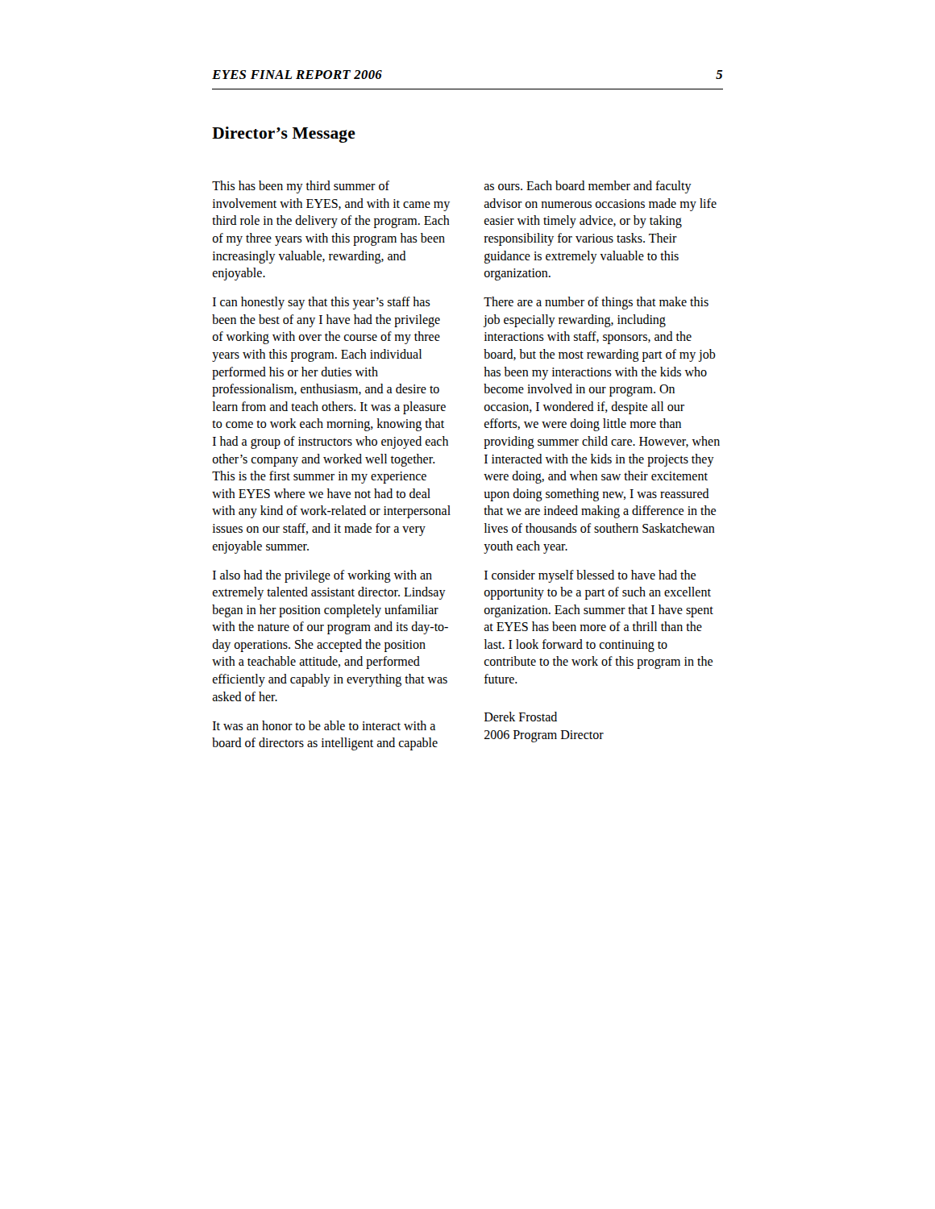EYES FINAL REPORT 2006 5
Director’s Message
This has been my third summer of involvement with EYES, and with it came my third role in the delivery of the program. Each of my three years with this program has been increasingly valuable, rewarding, and enjoyable.
I can honestly say that this year’s staff has been the best of any I have had the privilege of working with over the course of my three years with this program. Each individual performed his or her duties with professionalism, enthusiasm, and a desire to learn from and teach others. It was a pleasure to come to work each morning, knowing that I had a group of instructors who enjoyed each other’s company and worked well together. This is the first summer in my experience with EYES where we have not had to deal with any kind of work-related or interpersonal issues on our staff, and it made for a very enjoyable summer.
I also had the privilege of working with an extremely talented assistant director. Lindsay began in her position completely unfamiliar with the nature of our program and its day-to-day operations. She accepted the position with a teachable attitude, and performed efficiently and capably in everything that was asked of her.
It was an honor to be able to interact with a board of directors as intelligent and capable as ours. Each board member and faculty advisor on numerous occasions made my life easier with timely advice, or by taking responsibility for various tasks. Their guidance is extremely valuable to this organization.
There are a number of things that make this job especially rewarding, including interactions with staff, sponsors, and the board, but the most rewarding part of my job has been my interactions with the kids who become involved in our program. On occasion, I wondered if, despite all our efforts, we were doing little more than providing summer child care. However, when I interacted with the kids in the projects they were doing, and when saw their excitement upon doing something new, I was reassured that we are indeed making a difference in the lives of thousands of southern Saskatchewan youth each year.
I consider myself blessed to have had the opportunity to be a part of such an excellent organization. Each summer that I have spent at EYES has been more of a thrill than the last. I look forward to continuing to contribute to the work of this program in the future.
Derek Frostad
2006 Program Director